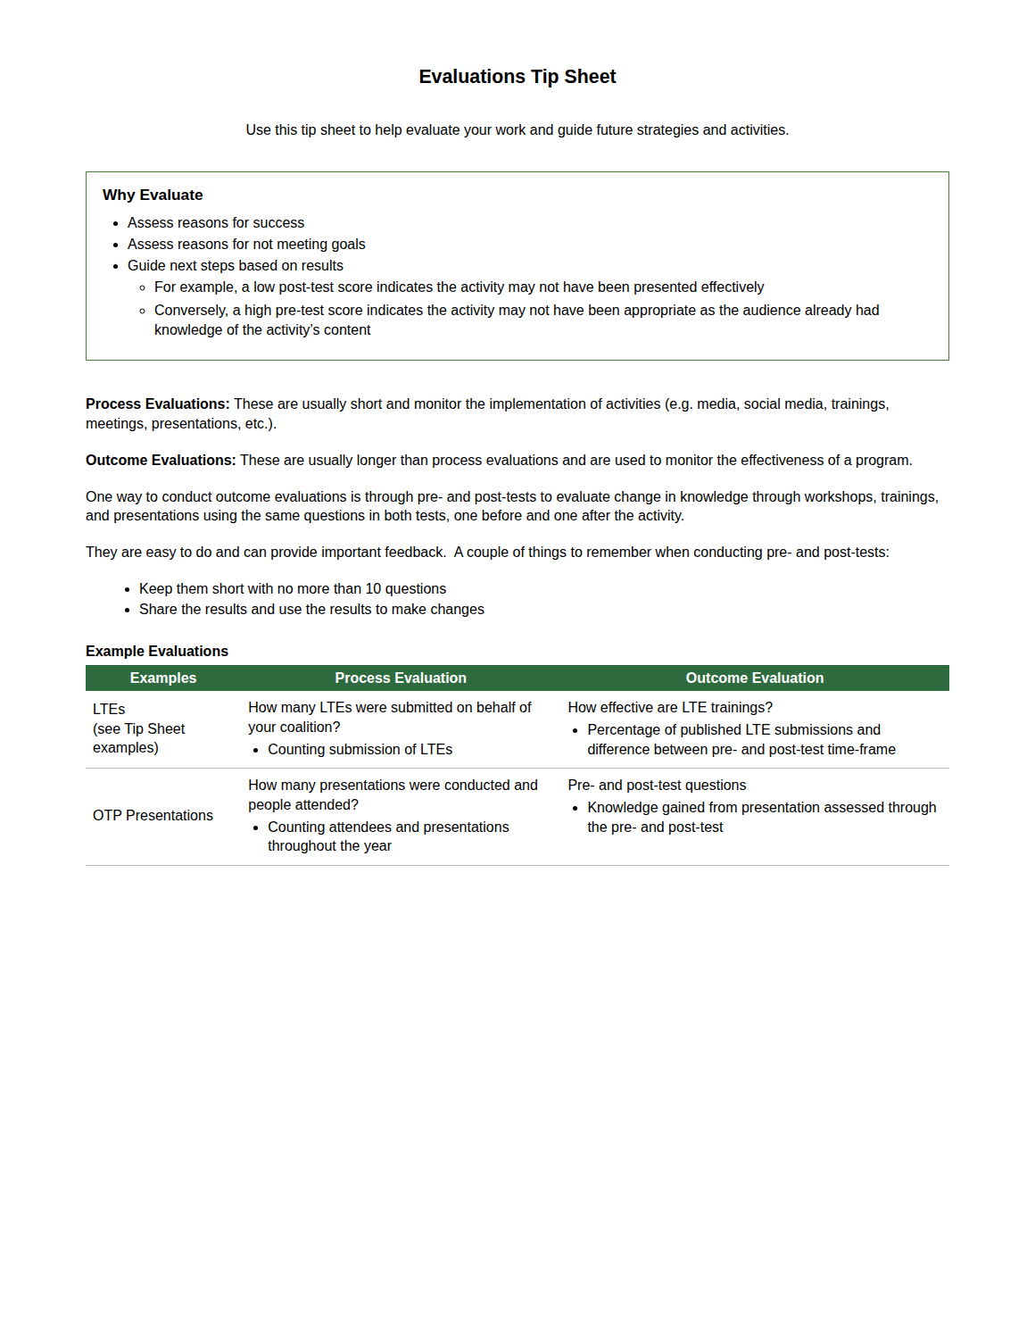Evaluations Tip Sheet
Use this tip sheet to help evaluate your work and guide future strategies and activities.
Why Evaluate
Assess reasons for success
Assess reasons for not meeting goals
Guide next steps based on results
For example, a low post-test score indicates the activity may not have been presented effectively
Conversely, a high pre-test score indicates the activity may not have been appropriate as the audience already had knowledge of the activity’s content
Process Evaluations: These are usually short and monitor the implementation of activities (e.g. media, social media, trainings, meetings, presentations, etc.).
Outcome Evaluations: These are usually longer than process evaluations and are used to monitor the effectiveness of a program.
One way to conduct outcome evaluations is through pre- and post-tests to evaluate change in knowledge through workshops, trainings, and presentations using the same questions in both tests, one before and one after the activity.
They are easy to do and can provide important feedback. A couple of things to remember when conducting pre- and post-tests:
Keep them short with no more than 10 questions
Share the results and use the results to make changes
Example Evaluations
| Examples | Process Evaluation | Outcome Evaluation |
| --- | --- | --- |
| LTEs (see Tip Sheet examples) | How many LTEs were submitted on behalf of your coalition? Counting submission of LTEs | How effective are LTE trainings? Percentage of published LTE submissions and difference between pre- and post-test time-frame |
| OTP Presentations | How many presentations were conducted and people attended? Counting attendees and presentations throughout the year | Pre- and post-test questions Knowledge gained from presentation assessed through the pre- and post-test |